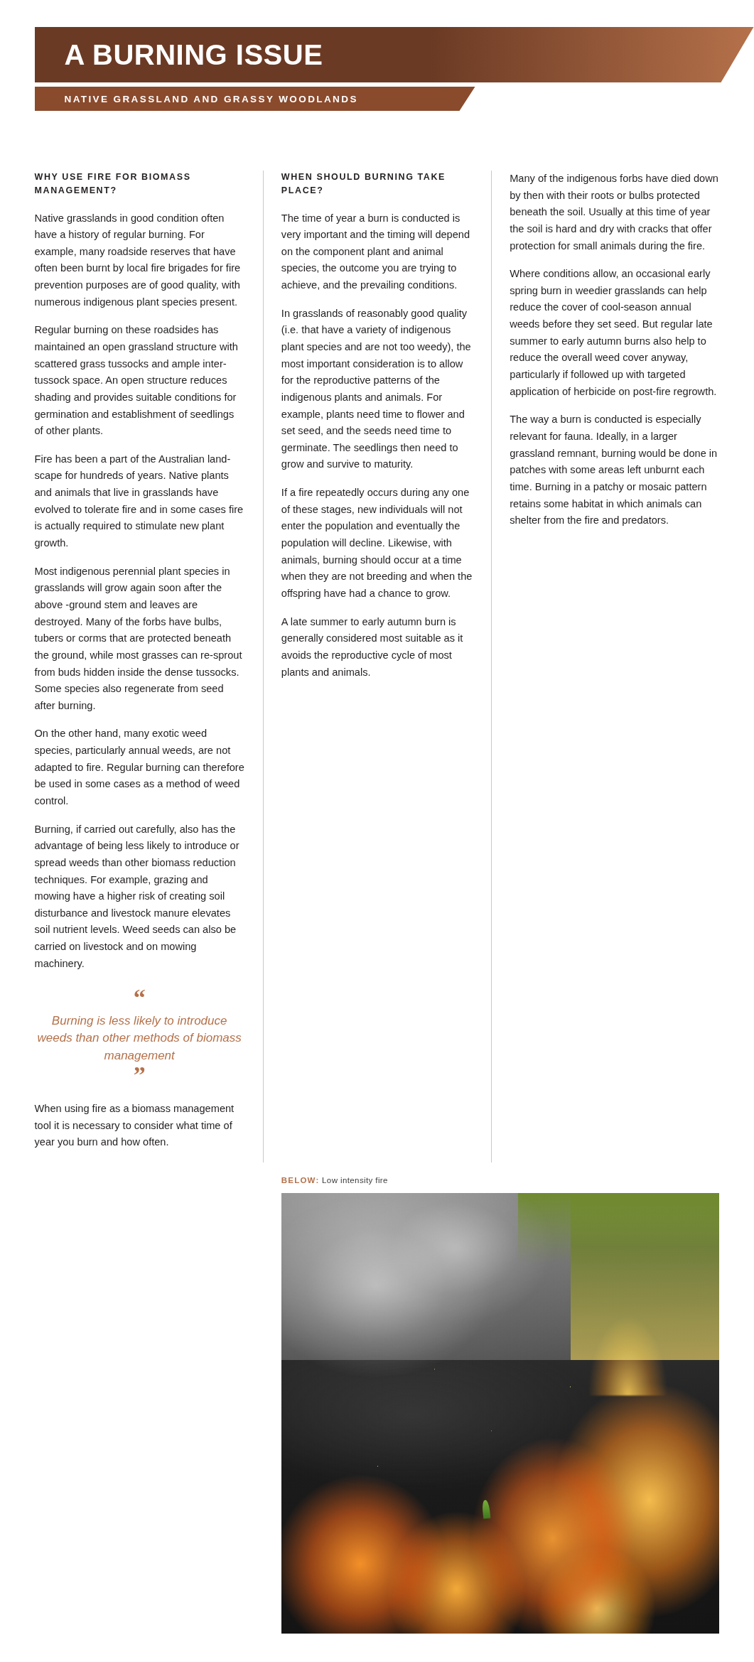A BURNING ISSUE
Native Grassland and Grassy Woodlands
Why use fire for biomass management?
Native grasslands in good condition often have a history of regular burning. For example, many roadside reserves that have often been burnt by local fire brigades for fire prevention purposes are of good quality, with numerous indigenous plant species present.
Regular burning on these roadsides has maintained an open grassland structure with scattered grass tussocks and ample inter-tussock space. An open structure reduces shading and provides suitable conditions for germination and establishment of seedlings of other plants.
Fire has been a part of the Australian land-scape for hundreds of years. Native plants and animals that live in grasslands have evolved to tolerate fire and in some cases fire is actually required to stimulate new plant growth.
Most indigenous perennial plant species in grasslands will grow again soon after the above -ground stem and leaves are destroyed. Many of the forbs have bulbs, tubers or corms that are protected beneath the ground, while most grasses can re-sprout from buds hidden inside the dense tussocks. Some species also regenerate from seed after burning.
On the other hand, many exotic weed species, particularly annual weeds, are not adapted to fire. Regular burning can therefore be used in some cases as a method of weed control.
Burning, if carried out carefully, also has the advantage of being less likely to introduce or spread weeds than other biomass reduction techniques. For example, grazing and mowing have a higher risk of creating soil disturbance and livestock manure elevates soil nutrient levels. Weed seeds can also be carried on livestock and on mowing machinery.
“
Burning is less likely to introduce weeds than other methods of biomass management
”
When using fire as a biomass management tool it is necessary to consider what time of year you burn and how often.
When should burning take place?
The time of year a burn is conducted is very important and the timing will depend on the component plant and animal species, the outcome you are trying to achieve, and the prevailing conditions.
In grasslands of reasonably good quality (i.e. that have a variety of indigenous plant species and are not too weedy), the most important consideration is to allow for the reproductive patterns of the indigenous plants and animals. For example, plants need time to flower and set seed, and the seeds need time to germinate. The seedlings then need to grow and survive to maturity.
If a fire repeatedly occurs during any one of these stages, new individuals will not enter the population and eventually the population will decline. Likewise, with animals, burning should occur at a time when they are not breeding and when the offspring have had a chance to grow.
A late summer to early autumn burn is generally considered most suitable as it avoids the reproductive cycle of most plants and animals.
Many of the indigenous forbs have died down by then with their roots or bulbs protected beneath the soil. Usually at this time of year the soil is hard and dry with cracks that offer protection for small animals during the fire.
Where conditions allow, an occasional early spring burn in weedier grasslands can help reduce the cover of cool-season annual weeds before they set seed. But regular late summer to early autumn burns also help to reduce the overall weed cover anyway, particularly if followed up with targeted application of herbicide on post-fire regrowth.
The way a burn is conducted is especially relevant for fauna. Ideally, in a larger grassland remnant, burning would be done in patches with some areas left unburnt each time. Burning in a patchy or mosaic pattern retains some habitat in which animals can shelter from the fire and predators.
BELOW: Low intensity fire